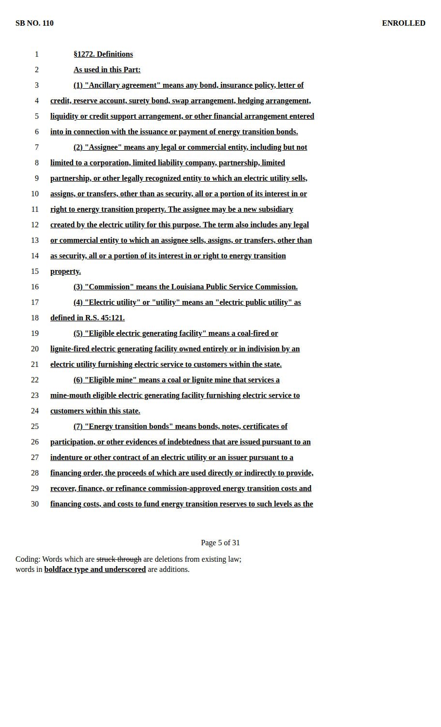SB NO. 110 ENROLLED
1
§1272. Definitions
2
As used in this Part:
3
(1) "Ancillary agreement" means any bond, insurance policy, letter of
4
credit, reserve account, surety bond, swap arrangement, hedging arrangement,
5
liquidity or credit support arrangement, or other financial arrangement entered
6
into in connection with the issuance or payment of energy transition bonds.
7
(2) "Assignee" means any legal or commercial entity, including but not
8
limited to a corporation, limited liability company, partnership, limited
9
partnership, or other legally recognized entity to which an electric utility sells,
10
assigns, or transfers, other than as security, all or a portion of its interest in or
11
right to energy transition property. The assignee may be a new subsidiary
12
created by the electric utility for this purpose. The term also includes any legal
13
or commercial entity to which an assignee sells, assigns, or transfers, other than
14
as security, all or a portion of its interest in or right to energy transition
15
property.
16
(3) "Commission" means the Louisiana Public Service Commission.
17
(4) "Electric utility" or "utility" means an "electric public utility" as
18
defined in R.S. 45:121.
19
(5) "Eligible electric generating facility" means a coal-fired or
20
lignite-fired electric generating facility owned entirely or in indivision by an
21
electric utility furnishing electric service to customers within the state.
22
(6) "Eligible mine" means a coal or lignite mine that services a
23
mine-mouth eligible electric generating facility furnishing electric service to
24
customers within this state.
25
(7) "Energy transition bonds" means bonds, notes, certificates of
26
participation, or other evidences of indebtedness that are issued pursuant to an
27
indenture or other contract of an electric utility or an issuer pursuant to a
28
financing order, the proceeds of which are used directly or indirectly to provide,
29
recover, finance, or refinance commission-approved energy transition costs and
30
financing costs, and costs to fund energy transition reserves to such levels as the
Page 5 of 31
Coding: Words which are struck through are deletions from existing law;
words in boldface type and underscored are additions.